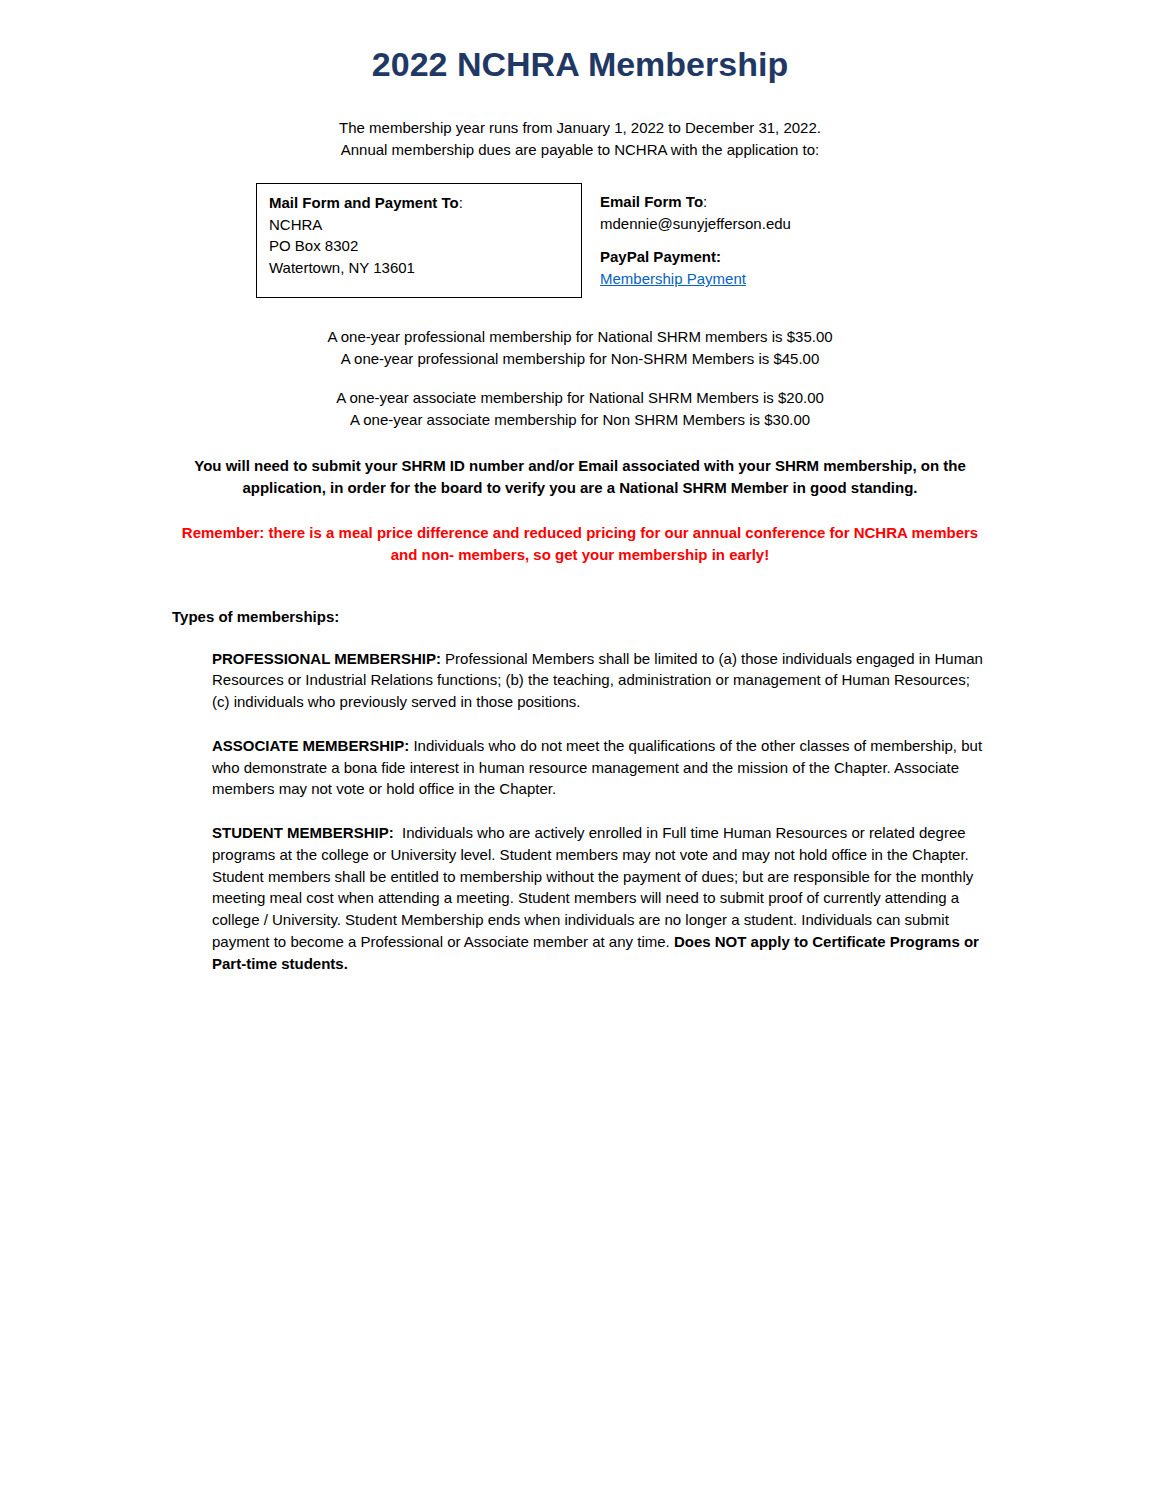2022 NCHRA Membership
The membership year runs from January 1, 2022 to December 31, 2022.
Annual membership dues are payable to NCHRA with the application to:
Mail Form and Payment To:
NCHRA
PO Box 8302
Watertown, NY 13601
Email Form To:
mdennie@sunyjefferson.edu
PayPal Payment:
Membership Payment
A one-year professional membership for National SHRM members is $35.00
A one-year professional membership for Non-SHRM Members is $45.00
A one-year associate membership for National SHRM Members is $20.00
A one-year associate membership for Non SHRM Members is $30.00
You will need to submit your SHRM ID number and/or Email associated with your SHRM membership, on the application, in order for the board to verify you are a National SHRM Member in good standing.
Remember: there is a meal price difference and reduced pricing for our annual conference for NCHRA members and non- members, so get your membership in early!
Types of memberships:
PROFESSIONAL MEMBERSHIP: Professional Members shall be limited to (a) those individuals engaged in Human Resources or Industrial Relations functions; (b) the teaching, administration or management of Human Resources; (c) individuals who previously served in those positions.
ASSOCIATE MEMBERSHIP: Individuals who do not meet the qualifications of the other classes of membership, but who demonstrate a bona fide interest in human resource management and the mission of the Chapter. Associate members may not vote or hold office in the Chapter.
STUDENT MEMBERSHIP: Individuals who are actively enrolled in Full time Human Resources or related degree programs at the college or University level. Student members may not vote and may not hold office in the Chapter. Student members shall be entitled to membership without the payment of dues; but are responsible for the monthly meeting meal cost when attending a meeting. Student members will need to submit proof of currently attending a college / University. Student Membership ends when individuals are no longer a student. Individuals can submit payment to become a Professional or Associate member at any time. Does NOT apply to Certificate Programs or Part-time students.